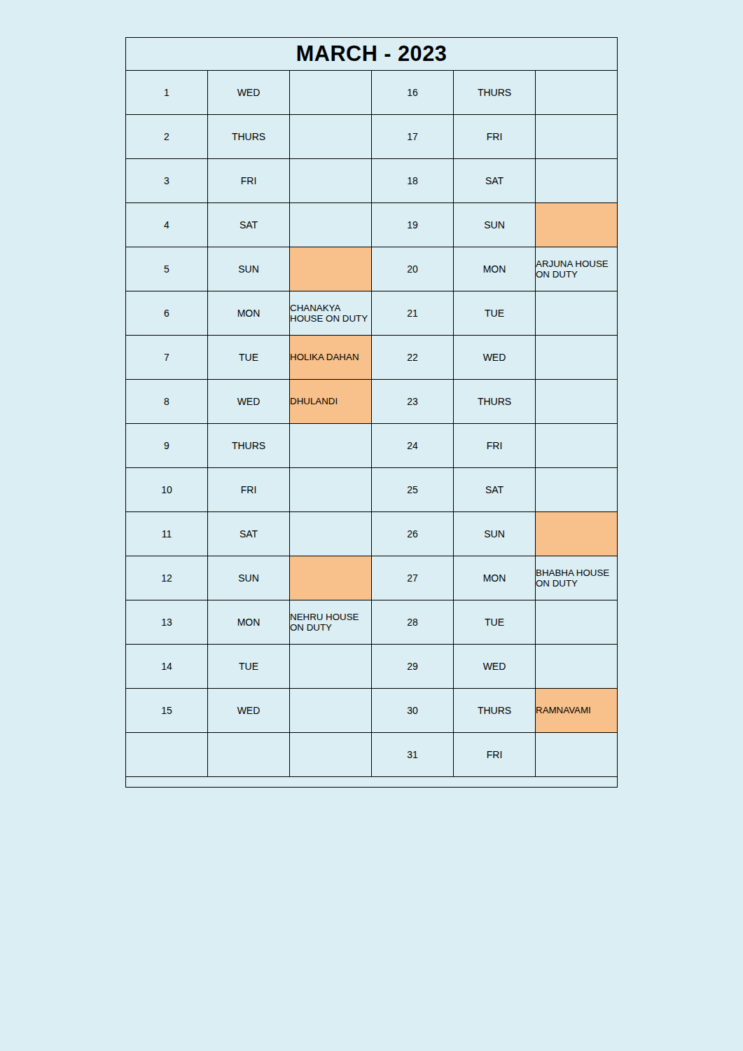| MARCH - 2023 |
| 1 | WED | | 16 | THURS | |
| 2 | THURS | | 17 | FRI | |
| 3 | FRI | | 18 | SAT | |
| 4 | SAT | | 19 | SUN | |
| 5 | SUN | | 20 | MON | ARJUNA HOUSE ON DUTY |
| 6 | MON | CHANAKYA HOUSE ON DUTY | 21 | TUE | |
| 7 | TUE | HOLIKA DAHAN | 22 | WED | |
| 8 | WED | DHULANDI | 23 | THURS | |
| 9 | THURS | | 24 | FRI | |
| 10 | FRI | | 25 | SAT | |
| 11 | SAT | | 26 | SUN | |
| 12 | SUN | | 27 | MON | BHABHA HOUSE ON DUTY |
| 13 | MON | NEHRU HOUSE ON DUTY | 28 | TUE | |
| 14 | TUE | | 29 | WED | |
| 15 | WED | | 30 | THURS | RAMNAVAMI |
| | | | 31 | FRI | |